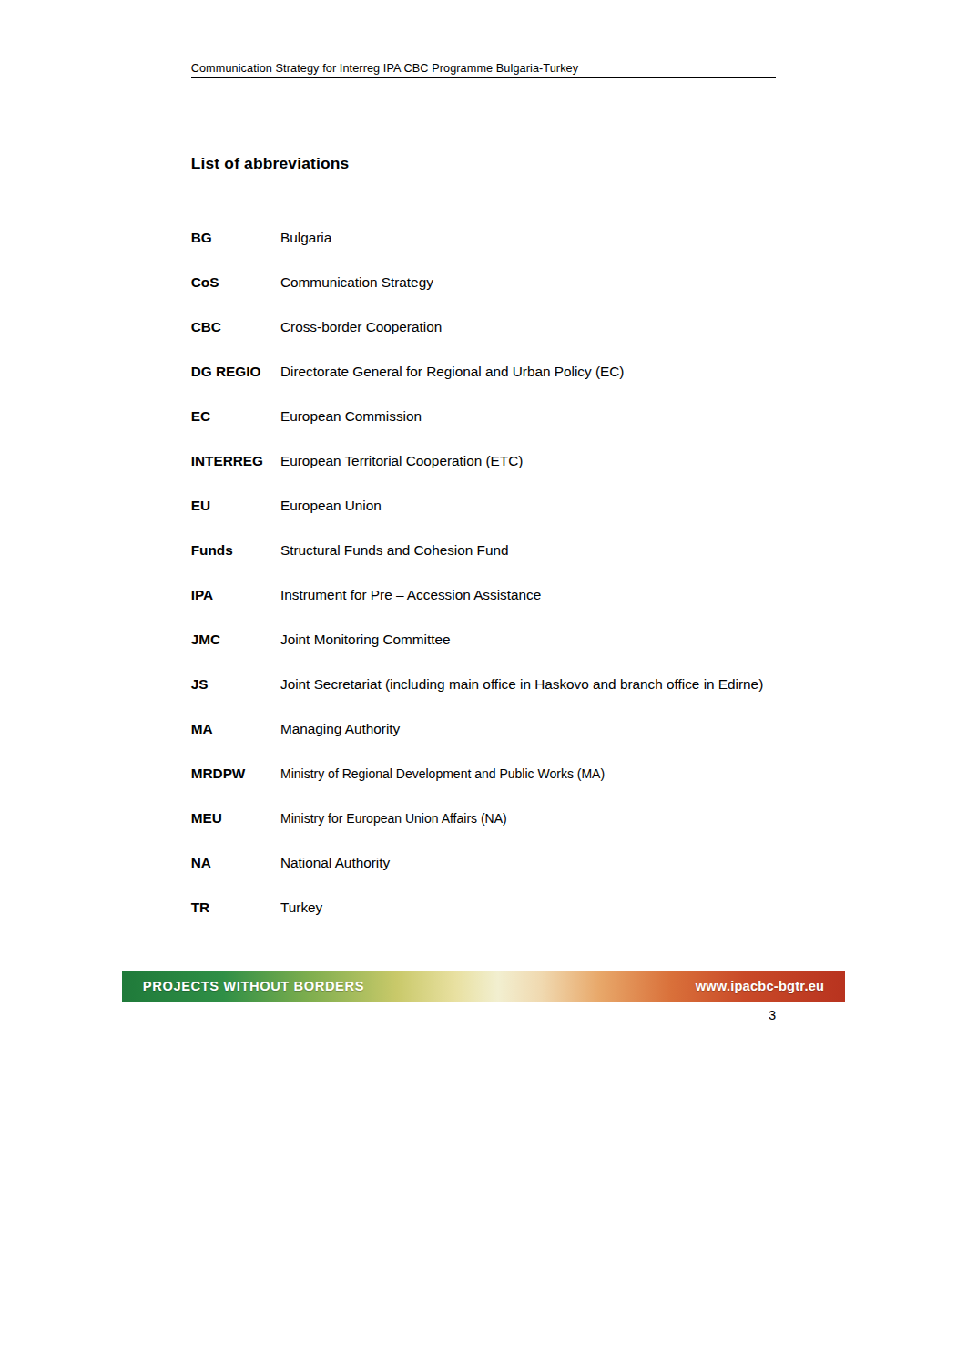Communication Strategy for Interreg IPA CBC Programme Bulgaria-Turkey
List of abbreviations
| BG | Bulgaria |
| CoS | Communication Strategy |
| CBC | Cross-border Cooperation |
| DG REGIO | Directorate General for Regional and Urban Policy (EC) |
| EC | European Commission |
| INTERREG | European Territorial Cooperation (ETC) |
| EU | European Union |
| Funds | Structural Funds and Cohesion Fund |
| IPA | Instrument for Pre – Accession Assistance |
| JMC | Joint Monitoring Committee |
| JS | Joint Secretariat (including main office in Haskovo and branch office in Edirne) |
| MA | Managing Authority |
| MRDPW | Ministry of Regional Development and Public Works (MA) |
| MEU | Ministry for European Union Affairs (NA) |
| NA | National Authority |
| TR | Turkey |
PROJECTS WITHOUT BORDERS www.ipacbc-bgtr.eu
3